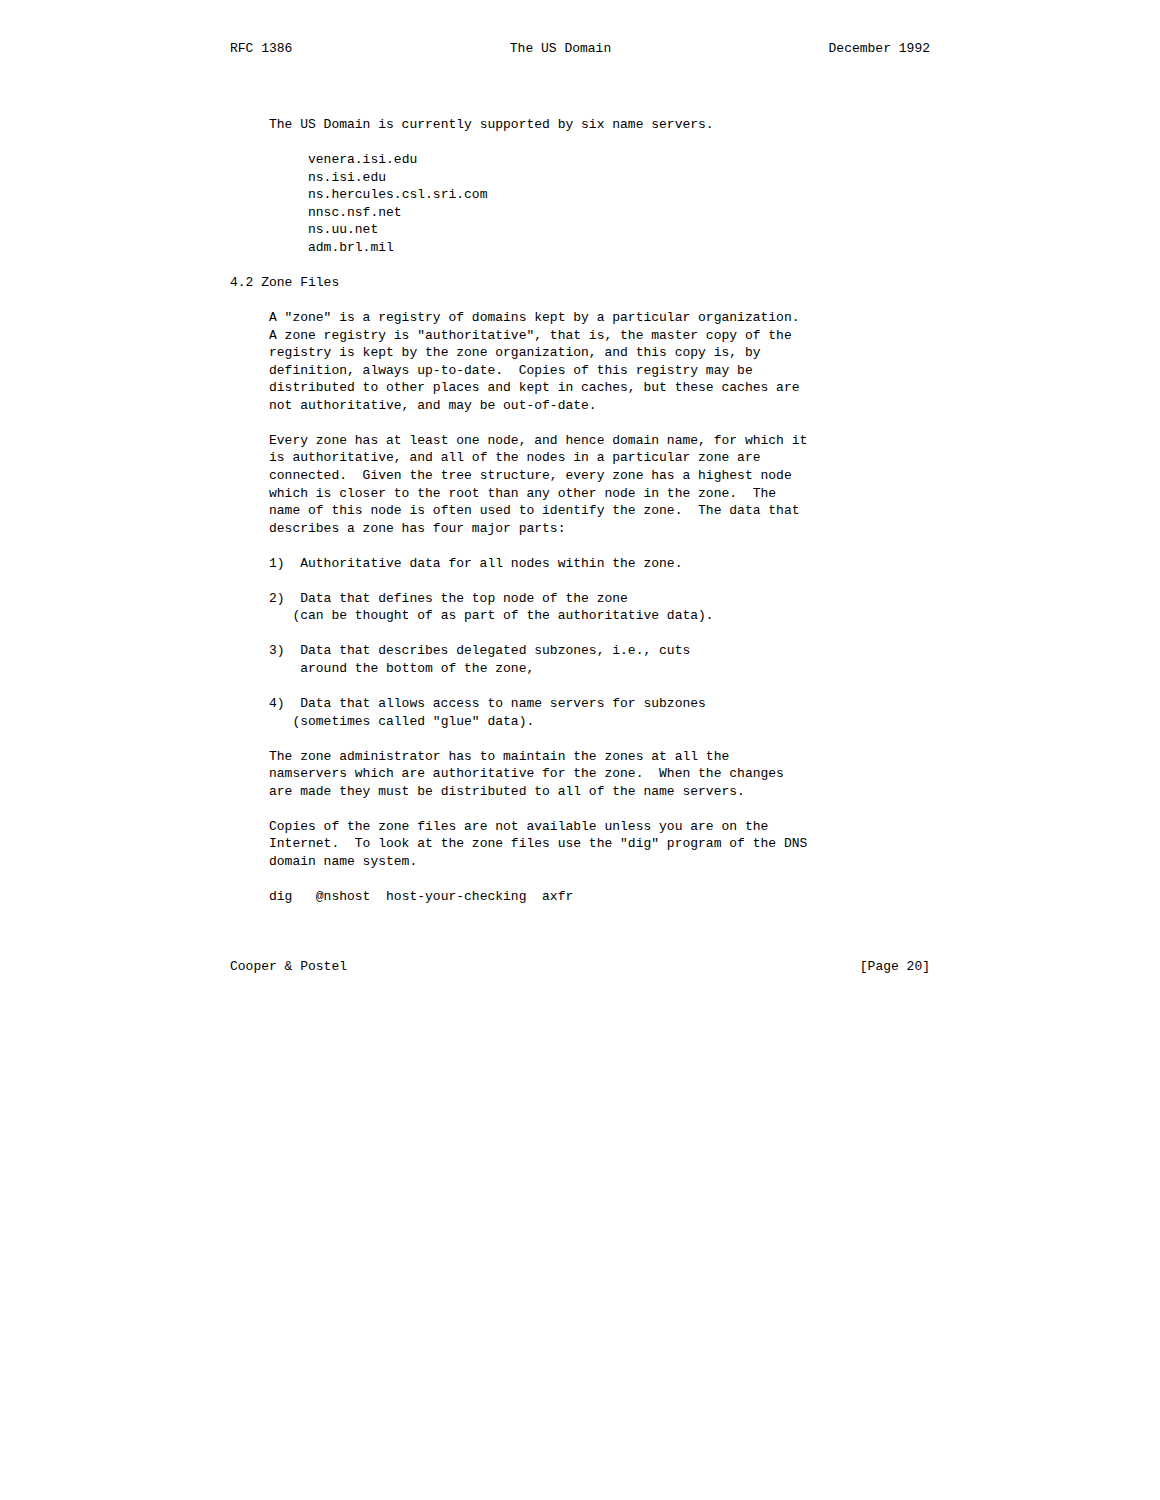RFC 1386 The US Domain December 1992
The US Domain is currently supported by six name servers.
          venera.isi.edu
          ns.isi.edu
          ns.hercules.csl.sri.com
          nnsc.nsf.net
          ns.uu.net
          adm.brl.mil
4.2 Zone Files
A "zone" is a registry of domains kept by a particular organization. A zone registry is "authoritative", that is, the master copy of the registry is kept by the zone organization, and this copy is, by definition, always up-to-date. Copies of this registry may be distributed to other places and kept in caches, but these caches are not authoritative, and may be out-of-date.
Every zone has at least one node, and hence domain name, for which it is authoritative, and all of the nodes in a particular zone are connected. Given the tree structure, every zone has a highest node which is closer to the root than any other node in the zone. The name of this node is often used to identify the zone. The data that describes a zone has four major parts:
1) Authoritative data for all nodes within the zone.
2) Data that defines the top node of the zone (can be thought of as part of the authoritative data).
3) Data that describes delegated subzones, i.e., cuts around the bottom of the zone,
4) Data that allows access to name servers for subzones (sometimes called "glue" data).
The zone administrator has to maintain the zones at all the namservers which are authoritative for the zone. When the changes are made they must be distributed to all of the name servers.
Copies of the zone files are not available unless you are on the Internet. To look at the zone files use the "dig" program of the DNS domain name system.
     dig   @nshost  host-your-checking  axfr
Cooper & Postel [Page 20]